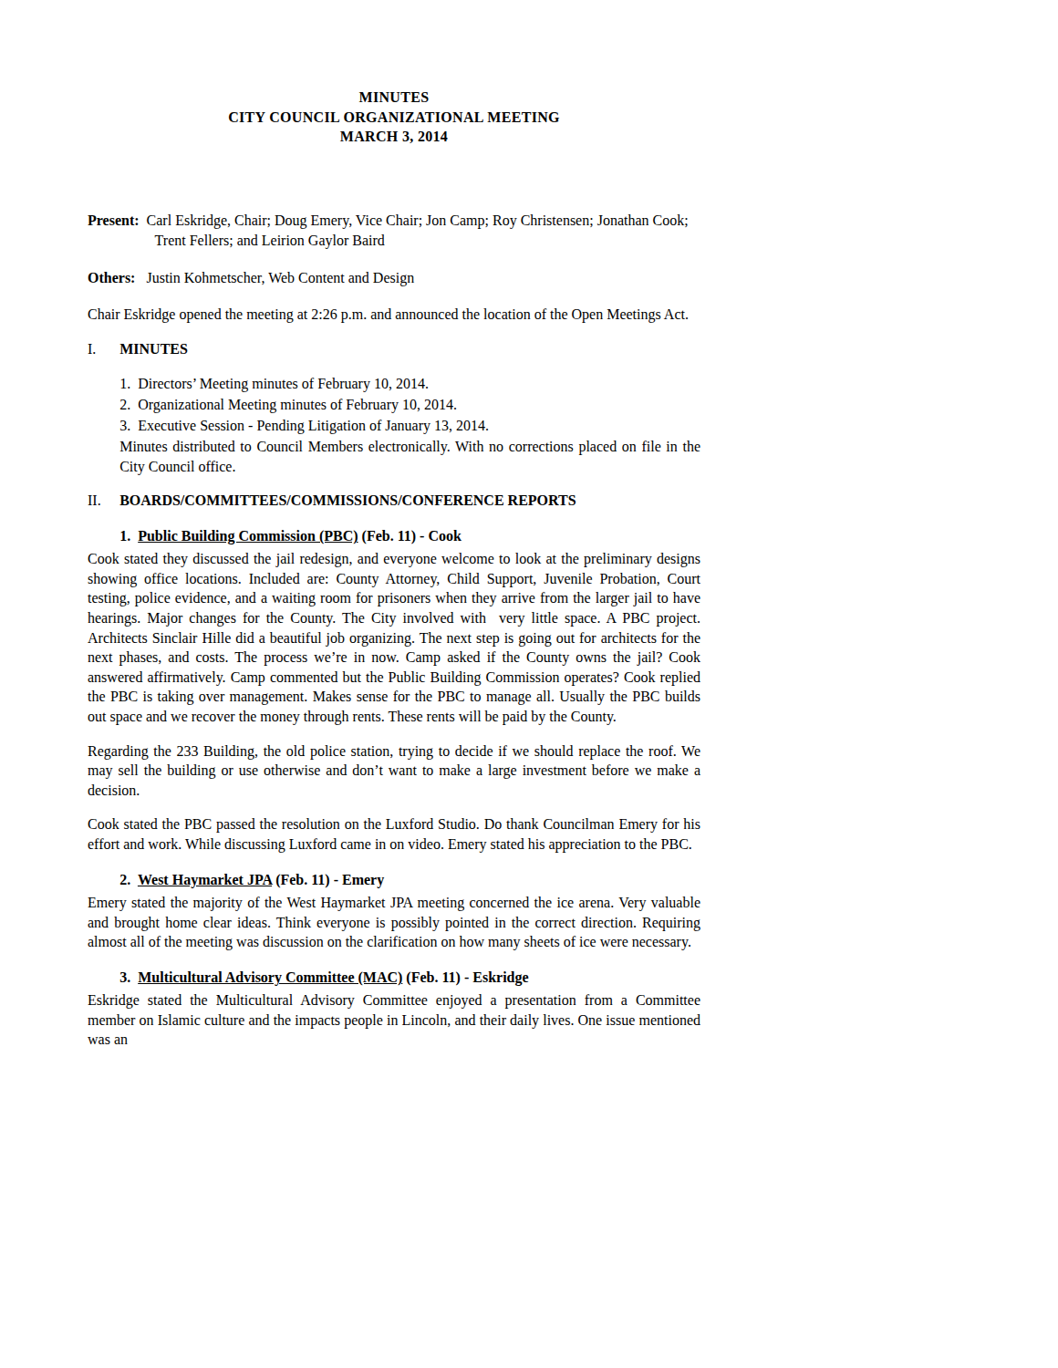MINUTES
CITY COUNCIL ORGANIZATIONAL MEETING
MARCH 3, 2014
Present: Carl Eskridge, Chair; Doug Emery, Vice Chair; Jon Camp; Roy Christensen; Jonathan Cook; Trent Fellers; and Leirion Gaylor Baird
Others: Justin Kohmetscher, Web Content and Design
Chair Eskridge opened the meeting at 2:26 p.m. and announced the location of the Open Meetings Act.
I. MINUTES
1. Directors’ Meeting minutes of February 10, 2014.
2. Organizational Meeting minutes of February 10, 2014.
3. Executive Session - Pending Litigation of January 13, 2014.
Minutes distributed to Council Members electronically. With no corrections placed on file in the City Council office.
II. BOARDS/COMMITTEES/COMMISSIONS/CONFERENCE REPORTS
1. Public Building Commission (PBC) (Feb. 11) - Cook
Cook stated they discussed the jail redesign, and everyone welcome to look at the preliminary designs showing office locations. Included are: County Attorney, Child Support, Juvenile Probation, Court testing, police evidence, and a waiting room for prisoners when they arrive from the larger jail to have hearings. Major changes for the County. The City involved with very little space. A PBC project. Architects Sinclair Hille did a beautiful job organizing. The next step is going out for architects for the next phases, and costs. The process we’re in now. Camp asked if the County owns the jail? Cook answered affirmatively. Camp commented but the Public Building Commission operates? Cook replied the PBC is taking over management. Makes sense for the PBC to manage all. Usually the PBC builds out space and we recover the money through rents. These rents will be paid by the County.
Regarding the 233 Building, the old police station, trying to decide if we should replace the roof. We may sell the building or use otherwise and don’t want to make a large investment before we make a decision.
Cook stated the PBC passed the resolution on the Luxford Studio. Do thank Councilman Emery for his effort and work. While discussing Luxford came in on video. Emery stated his appreciation to the PBC.
2. West Haymarket JPA (Feb. 11) - Emery
Emery stated the majority of the West Haymarket JPA meeting concerned the ice arena. Very valuable and brought home clear ideas. Think everyone is possibly pointed in the correct direction. Requiring almost all of the meeting was discussion on the clarification on how many sheets of ice were necessary.
3. Multicultural Advisory Committee (MAC) (Feb. 11) - Eskridge
Eskridge stated the Multicultural Advisory Committee enjoyed a presentation from a Committee member on Islamic culture and the impacts people in Lincoln, and their daily lives. One issue mentioned was an